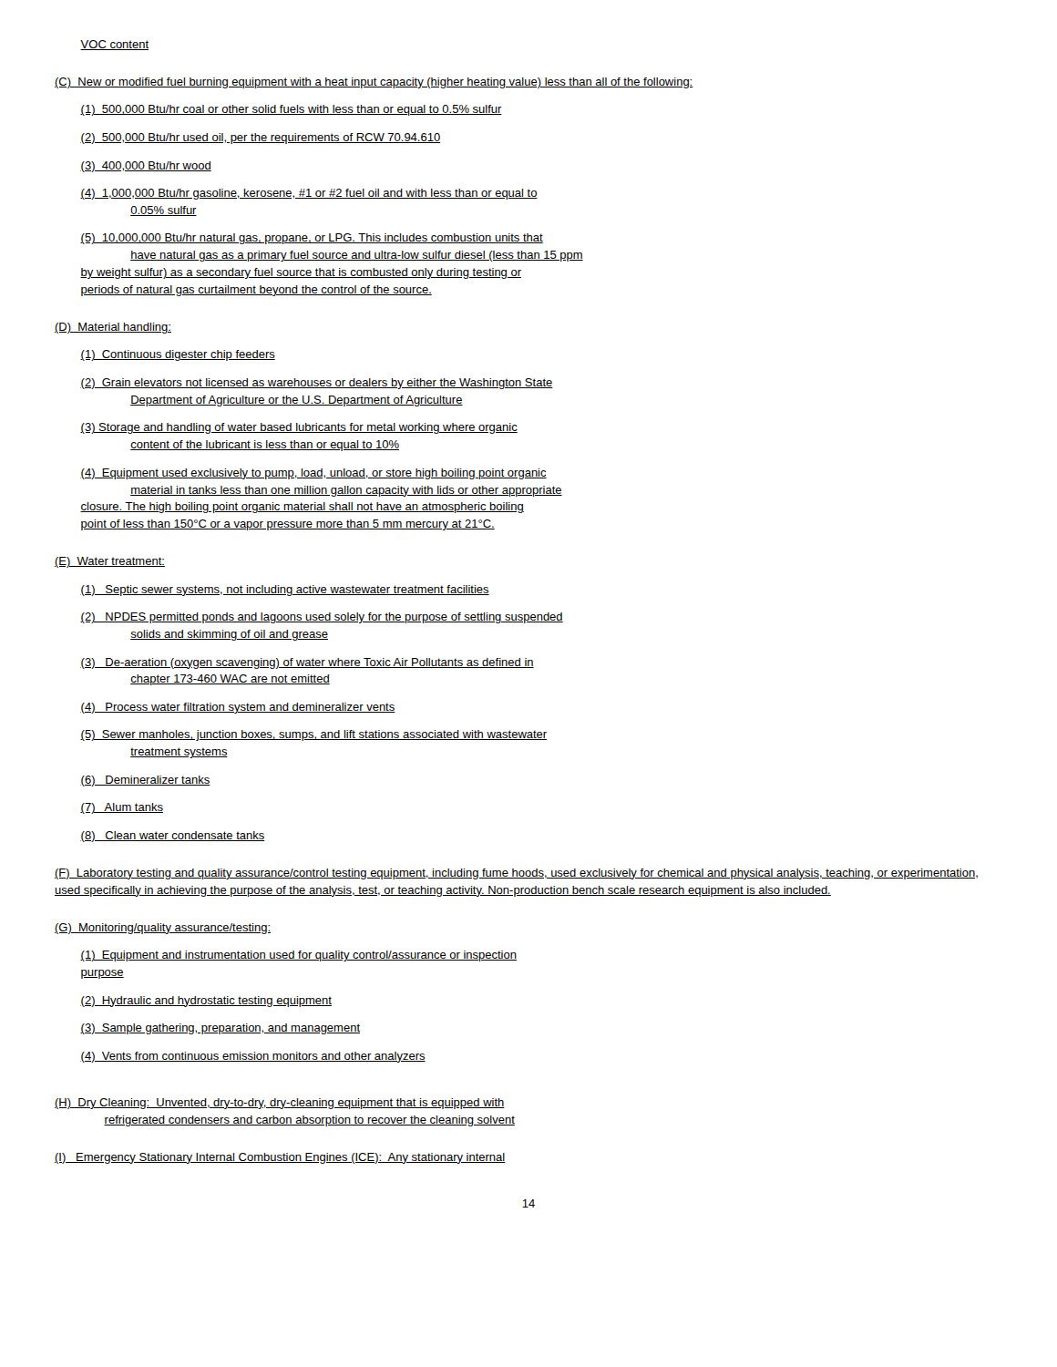VOC content
(C) New or modified fuel burning equipment with a heat input capacity (higher heating value) less than all of the following:
(1) 500,000 Btu/hr coal or other solid fuels with less than or equal to 0.5% sulfur
(2) 500,000 Btu/hr used oil, per the requirements of RCW 70.94.610
(3) 400,000 Btu/hr wood
(4) 1,000,000 Btu/hr gasoline, kerosene, #1 or #2 fuel oil and with less than or equal to
0.05% sulfur
(5) 10,000,000 Btu/hr natural gas, propane, or LPG. This includes combustion units that
have natural gas as a primary fuel source and ultra-low sulfur diesel (less than 15 ppm
by weight sulfur) as a secondary fuel source that is combusted only during testing or
periods of natural gas curtailment beyond the control of the source.
(D) Material handling:
(1) Continuous digester chip feeders
(2) Grain elevators not licensed as warehouses or dealers by either the Washington State
Department of Agriculture or the U.S. Department of Agriculture
(3) Storage and handling of water based lubricants for metal working where organic
content of the lubricant is less than or equal to 10%
(4) Equipment used exclusively to pump, load, unload, or store high boiling point organic
material in tanks less than one million gallon capacity with lids or other appropriate
closure. The high boiling point organic material shall not have an atmospheric boiling
point of less than 150°C or a vapor pressure more than 5 mm mercury at 21°C.
(E) Water treatment:
(1) Septic sewer systems, not including active wastewater treatment facilities
(2) NPDES permitted ponds and lagoons used solely for the purpose of settling suspended
solids and skimming of oil and grease
(3) De-aeration (oxygen scavenging) of water where Toxic Air Pollutants as defined in
chapter 173-460 WAC are not emitted
(4) Process water filtration system and demineralizer vents
(5) Sewer manholes, junction boxes, sumps, and lift stations associated with wastewater
treatment systems
(6) Demineralizer tanks
(7) Alum tanks
(8) Clean water condensate tanks
(F) Laboratory testing and quality assurance/control testing equipment, including fume hoods, used exclusively for chemical and physical analysis, teaching, or experimentation, used specifically in achieving the purpose of the analysis, test, or teaching activity. Non-production bench scale research equipment is also included.
(G) Monitoring/quality assurance/testing:
(1) Equipment and instrumentation used for quality control/assurance or inspection
purpose
(2) Hydraulic and hydrostatic testing equipment
(3) Sample gathering, preparation, and management
(4) Vents from continuous emission monitors and other analyzers
(H) Dry Cleaning: Unvented, dry-to-dry, dry-cleaning equipment that is equipped with
refrigerated condensers and carbon absorption to recover the cleaning solvent
(I) Emergency Stationary Internal Combustion Engines (ICE): Any stationary internal
14